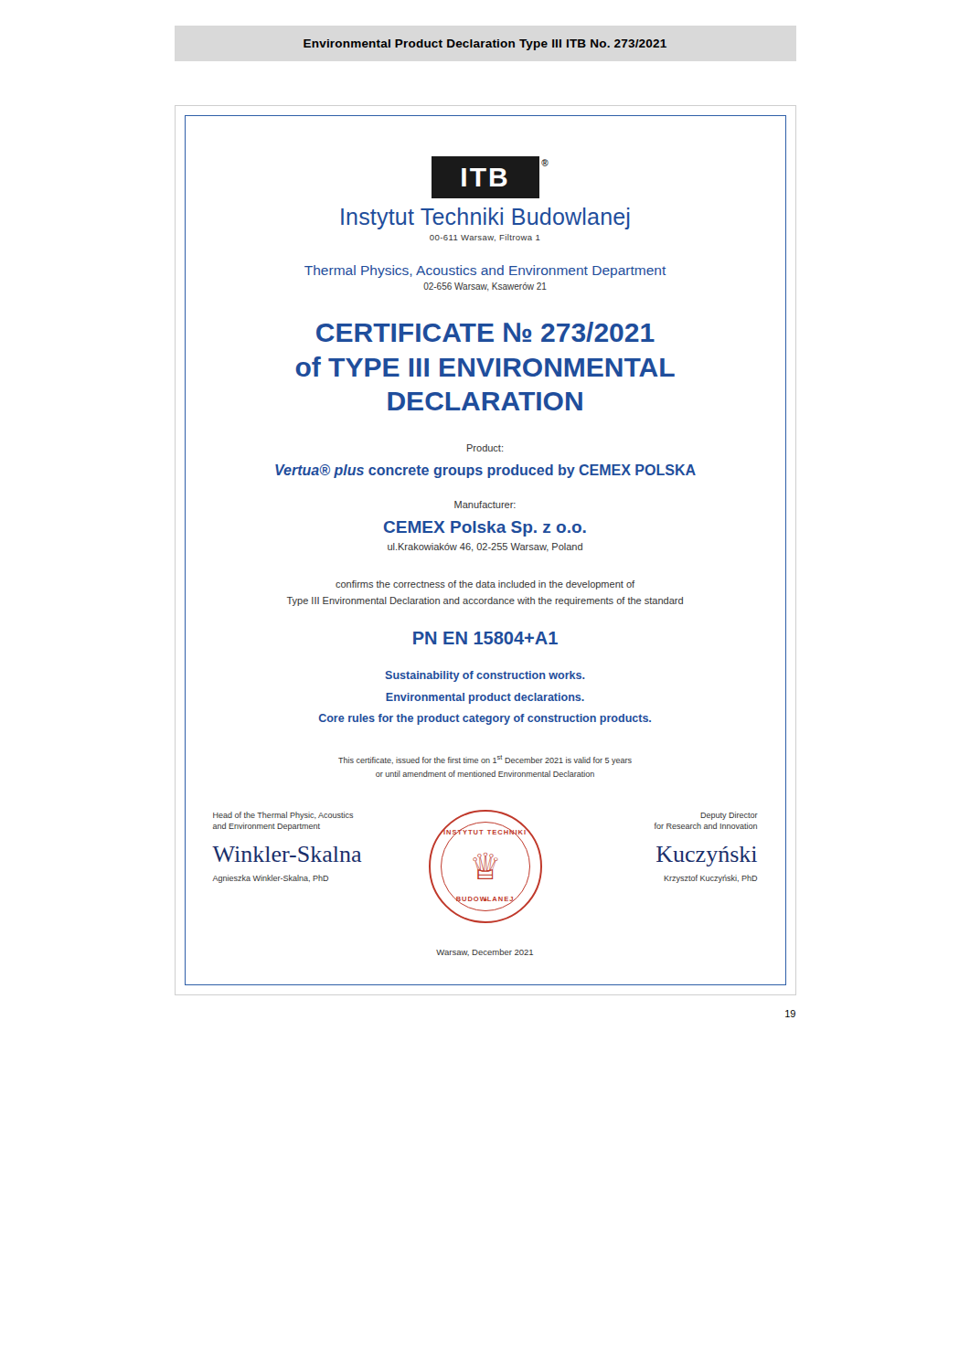Environmental Product Declaration Type III ITB No. 273/2021
ITB®
Instytut Techniki Budowlanej
00-611 Warsaw, Filtrowa 1
Thermal Physics, Acoustics and Environment Department
02-656 Warsaw, Ksawerów 21
CERTIFICATE № 273/2021
of TYPE III ENVIRONMENTAL DECLARATION
Product:
Vertua® plus concrete groups produced by CEMEX POLSKA
Manufacturer:
CEMEX Polska Sp. z o.o.
ul.Krakowiaków 46, 02-255 Warsaw, Poland
confirms the correctness of the data included in the development of
Type III Environmental Declaration and accordance with the requirements of the standard
PN EN 15804+A1
Sustainability of construction works.
Environmental product declarations.
Core rules for the product category of construction products.
This certificate, issued for the first time on 1st December 2021 is valid for 5 years
or until amendment of mentioned Environmental Declaration
Head of the Thermal Physic, Acoustics
and Environment Department
Winkler-Skalna
Agnieszka Winkler-Skalna, PhD
INSTYTUT TECHNIKI
♕
BUDOWLANEJ
Deputy Director
for Research and Innovation
Kuczyński
Krzysztof Kuczyński, PhD
Warsaw, December 2021
19